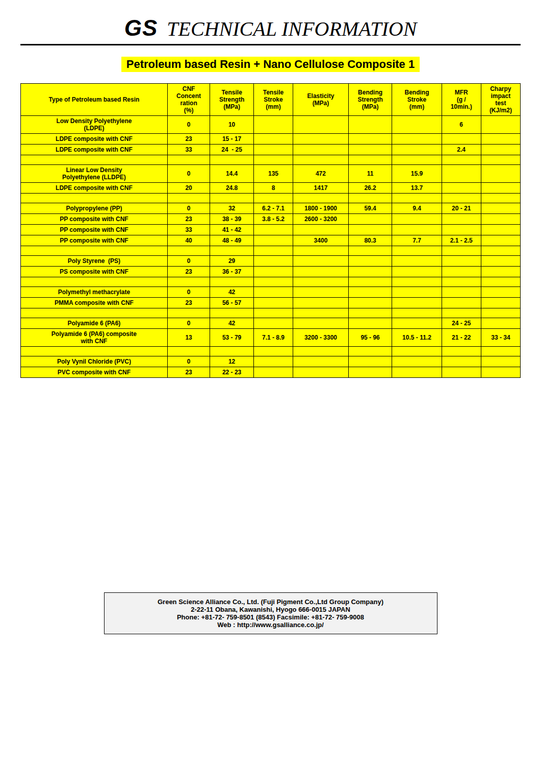GS TECHNICAL INFORMATION
Petroleum based Resin + Nano Cellulose Composite 1
| Type of Petroleum based Resin | CNF Concent ration (%) | Tensile Strength (MPa) | Tensile Stroke (mm) | Elasticity (MPa) | Bending Strength (MPa) | Bending Stroke (mm) | MFR (g / 10min.) | Charpy impact test (KJ/m2) |
| --- | --- | --- | --- | --- | --- | --- | --- | --- |
| Low Density Polyethylene (LDPE) | 0 | 10 | | | | | 6 | |
| LDPE composite with CNF | 23 | 15 - 17 | | | | | | |
| LDPE composite with CNF | 33 | 24 - 25 | | | | | 2.4 | |
| Linear Low Density Polyethylene (LLDPE) | 0 | 14.4 | 135 | 472 | 11 | 15.9 | | |
| LDPE composite with CNF | 20 | 24.8 | 8 | 1417 | 26.2 | 13.7 | | |
| Polypropylene (PP) | 0 | 32 | 6.2 - 7.1 | 1800 - 1900 | 59.4 | 9.4 | 20 - 21 | |
| PP composite with CNF | 23 | 38 - 39 | 3.8 - 5.2 | 2600 - 3200 | | | | |
| PP composite with CNF | 33 | 41 - 42 | | | | | | |
| PP composite with CNF | 40 | 48 - 49 | | 3400 | 80.3 | 7.7 | 2.1 - 2.5 | |
| Poly Styrene (PS) | 0 | 29 | | | | | | |
| PS composite with CNF | 23 | 36 - 37 | | | | | | |
| Polymethyl methacrylate | 0 | 42 | | | | | | |
| PMMA composite with CNF | 23 | 56 - 57 | | | | | | |
| Polyamide 6 (PA6) | 0 | 42 | | | | | 24 - 25 | |
| Polyamide 6 (PA6) composite with CNF | 13 | 53 - 79 | 7.1 - 8.9 | 3200 - 3300 | 95 - 96 | 10.5 - 11.2 | 21 - 22 | 33 - 34 |
| Poly Vynil Chloride (PVC) | 0 | 12 | | | | | | |
| PVC composite with CNF | 23 | 22 - 23 | | | | | | |
Green Science Alliance Co., Ltd. (Fuji Pigment Co.,Ltd Group Company)
2-22-11 Obana, Kawanishi, Hyogo 666-0015 JAPAN
Phone: +81-72- 759-8501 (8543) Facsimile: +81-72- 759-9008
Web : http://www.gsalliance.co.jp/